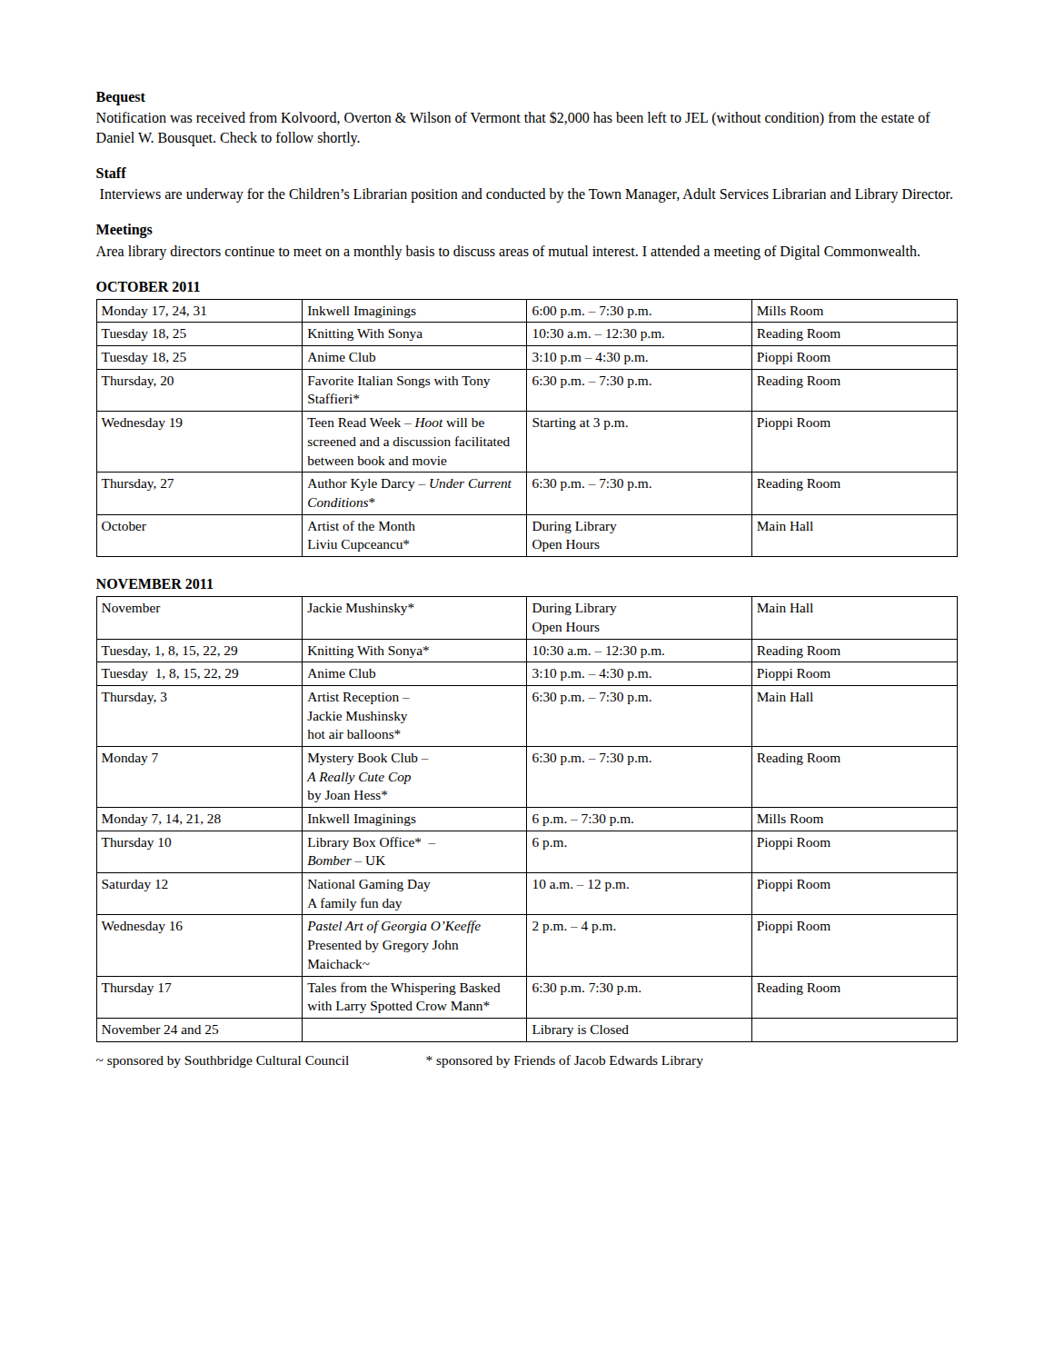Bequest
Notification was received from Kolvoord, Overton & Wilson of Vermont that $2,000 has been left to JEL (without condition) from the estate of Daniel W. Bousquet. Check to follow shortly.
Staff
Interviews are underway for the Children’s Librarian position and conducted by the Town Manager, Adult Services Librarian and Library Director.
Meetings
Area library directors continue to meet on a monthly basis to discuss areas of mutual interest. I attended a meeting of Digital Commonwealth.
OCTOBER 2011
| Monday 17, 24, 31 | Inkwell Imaginings | 6:00 p.m. – 7:30 p.m. | Mills Room |
| Tuesday 18, 25 | Knitting With Sonya | 10:30 a.m. – 12:30 p.m. | Reading Room |
| Tuesday 18, 25 | Anime Club | 3:10 p.m – 4:30 p.m. | Pioppi Room |
| Thursday, 20 | Favorite Italian Songs with Tony Staffieri* | 6:30 p.m. – 7:30 p.m. | Reading Room |
| Wednesday 19 | Teen Read Week – Hoot will be screened and a discussion facilitated between book and movie | Starting at 3 p.m. | Pioppi Room |
| Thursday, 27 | Author Kyle Darcy – Under Current Conditions * | 6:30 p.m. – 7:30 p.m. | Reading Room |
| October | Artist of the Month Liviu Cupceancu* | During Library Open Hours | Main Hall |
NOVEMBER 2011
| November | Jackie Mushinsky* | During Library Open Hours | Main Hall |
| Tuesday, 1, 8, 15, 22, 29 | Knitting With Sonya* | 10:30 a.m. – 12:30 p.m. | Reading Room |
| Tuesday 1, 8, 15, 22, 29 | Anime Club | 3:10 p.m. – 4:30 p.m. | Pioppi Room |
| Thursday, 3 | Artist Reception – Jackie Mushinsky hot air balloons* | 6:30 p.m. – 7:30 p.m. | Main Hall |
| Monday 7 | Mystery Book Club – A Really Cute Cop by Joan Hess* | 6:30 p.m. – 7:30 p.m. | Reading Room |
| Monday 7, 14, 21, 28 | Inkwell Imaginings | 6 p.m. – 7:30 p.m. | Mills Room |
| Thursday 10 | Library Box Office* – Bomber – UK | 6 p.m. | Pioppi Room |
| Saturday 12 | National Gaming Day A family fun day | 10 a.m. – 12 p.m. | Pioppi Room |
| Wednesday 16 | Pastel Art of Georgia O’Keeffe Presented by Gregory John Maichack~ | 2 p.m. – 4 p.m. | Pioppi Room |
| Thursday 17 | Tales from the Whispering Basked with Larry Spotted Crow Mann* | 6:30 p.m. 7:30 p.m. | Reading Room |
| November 24 and 25 | | Library is Closed | |
~ sponsored by Southbridge Cultural Council * sponsored by Friends of Jacob Edwards Library